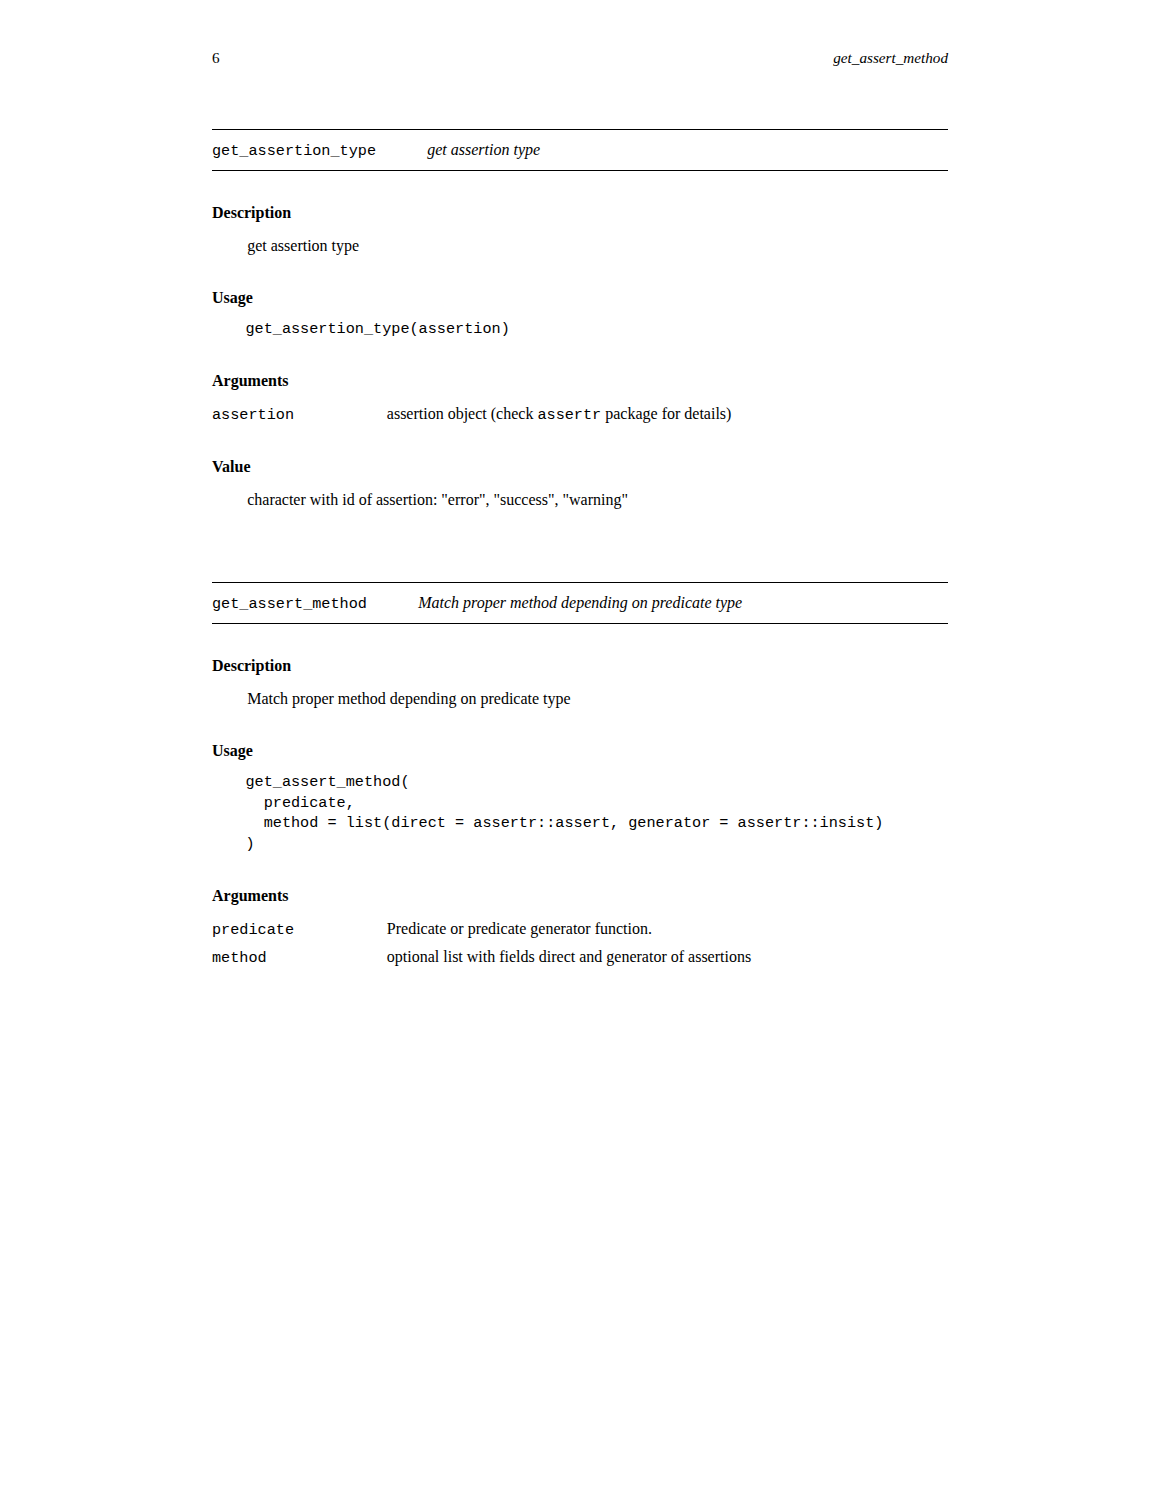6 get_assert_method
get_assertion_type get assertion type
Description
get assertion type
Usage
get_assertion_type(assertion)
Arguments
assertion
assertion object (check assertr package for details)
Value
character with id of assertion: "error", "success", "warning"
get_assert_method Match proper method depending on predicate type
Description
Match proper method depending on predicate type
Usage
get_assert_method(
  predicate,
  method = list(direct = assertr::assert, generator = assertr::insist)
)
Arguments
predicate
Predicate or predicate generator function.
method
optional list with fields direct and generator of assertions